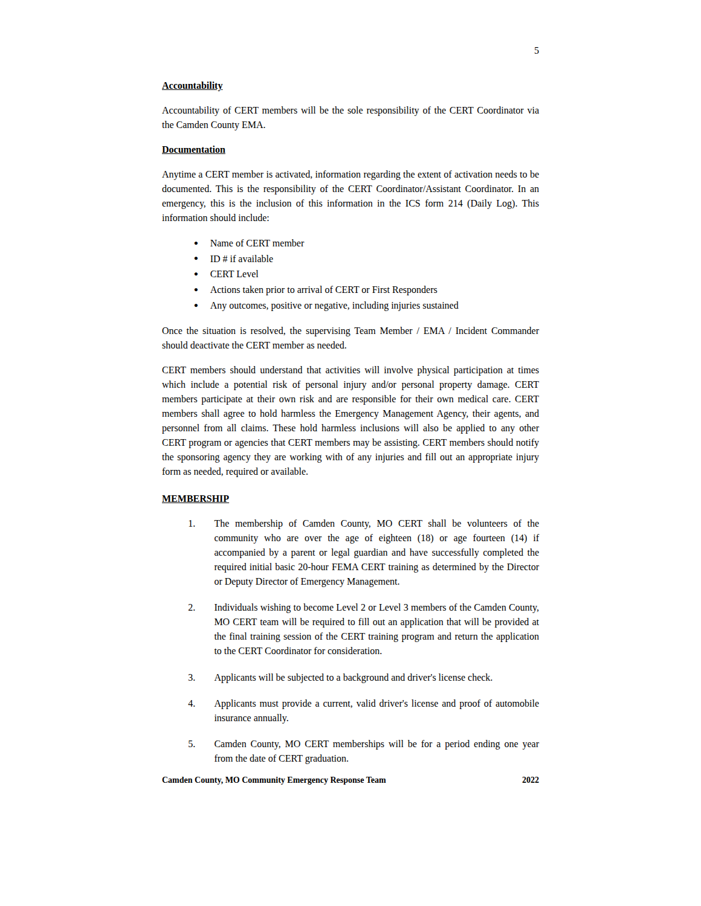5
Accountability
Accountability of CERT members will be the sole responsibility of the CERT Coordinator via the Camden County EMA.
Documentation
Anytime a CERT member is activated, information regarding the extent of activation needs to be documented. This is the responsibility of the CERT Coordinator/Assistant Coordinator. In an emergency, this is the inclusion of this information in the ICS form 214 (Daily Log). This information should include:
Name of CERT member
ID # if available
CERT Level
Actions taken prior to arrival of CERT or First Responders
Any outcomes, positive or negative, including injuries sustained
Once the situation is resolved, the supervising Team Member / EMA / Incident Commander should deactivate the CERT member as needed.
CERT members should understand that activities will involve physical participation at times which include a potential risk of personal injury and/or personal property damage. CERT members participate at their own risk and are responsible for their own medical care. CERT members shall agree to hold harmless the Emergency Management Agency, their agents, and personnel from all claims. These hold harmless inclusions will also be applied to any other CERT program or agencies that CERT members may be assisting. CERT members should notify the sponsoring agency they are working with of any injuries and fill out an appropriate injury form as needed, required or available.
MEMBERSHIP
The membership of Camden County, MO CERT shall be volunteers of the community who are over the age of eighteen (18) or age fourteen (14) if accompanied by a parent or legal guardian and have successfully completed the required initial basic 20-hour FEMA CERT training as determined by the Director or Deputy Director of Emergency Management.
Individuals wishing to become Level 2 or Level 3 members of the Camden County, MO CERT team will be required to fill out an application that will be provided at the final training session of the CERT training program and return the application to the CERT Coordinator for consideration.
Applicants will be subjected to a background and driver's license check.
Applicants must provide a current, valid driver's license and proof of automobile insurance annually.
Camden County, MO CERT memberships will be for a period ending one year from the date of CERT graduation.
Camden County, MO Community Emergency Response Team
2022